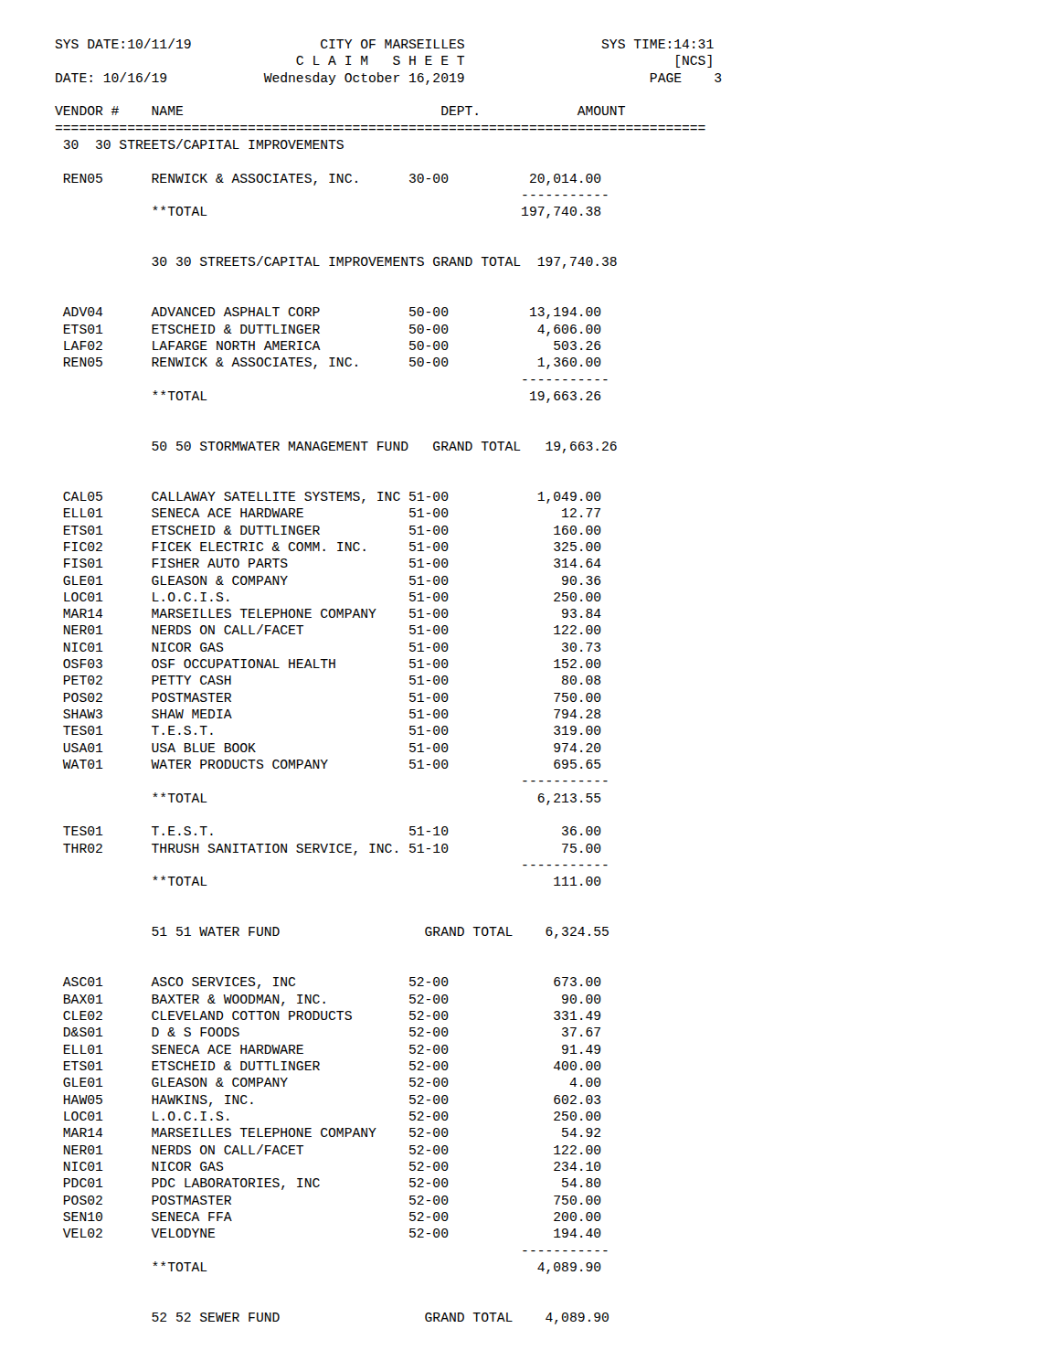SYS DATE:10/11/19                CITY OF MARSEILLES                 SYS TIME:14:31
                              C L A I M   S H E E T                          [NCS]
DATE: 10/16/19            Wednesday October 16,2019                       PAGE    3

VENDOR #    NAME                                DEPT.            AMOUNT
=================================================================================
 30  30 STREETS/CAPITAL IMPROVEMENTS

 REN05      RENWICK & ASSOCIATES, INC.      30-00          20,014.00
                                                          -----------
            **TOTAL                                       197,740.38


            30 30 STREETS/CAPITAL IMPROVEMENTS GRAND TOTAL  197,740.38


 ADV04      ADVANCED ASPHALT CORP           50-00          13,194.00
 ETS01      ETSCHEID & DUTTLINGER           50-00           4,606.00
 LAF02      LAFARGE NORTH AMERICA           50-00             503.26
 REN05      RENWICK & ASSOCIATES, INC.      50-00           1,360.00
                                                          -----------
            **TOTAL                                        19,663.26


            50 50 STORMWATER MANAGEMENT FUND   GRAND TOTAL   19,663.26


 CAL05      CALLAWAY SATELLITE SYSTEMS, INC 51-00           1,049.00
 ELL01      SENECA ACE HARDWARE             51-00              12.77
 ETS01      ETSCHEID & DUTTLINGER           51-00             160.00
 FIC02      FICEK ELECTRIC & COMM. INC.     51-00             325.00
 FIS01      FISHER AUTO PARTS               51-00             314.64
 GLE01      GLEASON & COMPANY               51-00              90.36
 LOC01      L.O.C.I.S.                      51-00             250.00
 MAR14      MARSEILLES TELEPHONE COMPANY    51-00              93.84
 NER01      NERDS ON CALL/FACET             51-00             122.00
 NIC01      NICOR GAS                       51-00              30.73
 OSF03      OSF OCCUPATIONAL HEALTH         51-00             152.00
 PET02      PETTY CASH                      51-00              80.08
 POS02      POSTMASTER                      51-00             750.00
 SHAW3      SHAW MEDIA                      51-00             794.28
 TES01      T.E.S.T.                        51-00             319.00
 USA01      USA BLUE BOOK                   51-00             974.20
 WAT01      WATER PRODUCTS COMPANY          51-00             695.65
                                                          -----------
            **TOTAL                                         6,213.55

 TES01      T.E.S.T.                        51-10              36.00
 THR02      THRUSH SANITATION SERVICE, INC. 51-10              75.00
                                                          -----------
            **TOTAL                                           111.00


            51 51 WATER FUND                  GRAND TOTAL    6,324.55


 ASC01      ASCO SERVICES, INC              52-00             673.00
 BAX01      BAXTER & WOODMAN, INC.          52-00              90.00
 CLE02      CLEVELAND COTTON PRODUCTS       52-00             331.49
 D&S01      D & S FOODS                     52-00              37.67
 ELL01      SENECA ACE HARDWARE             52-00              91.49
 ETS01      ETSCHEID & DUTTLINGER           52-00             400.00
 GLE01      GLEASON & COMPANY               52-00               4.00
 HAW05      HAWKINS, INC.                   52-00             602.03
 LOC01      L.O.C.I.S.                      52-00             250.00
 MAR14      MARSEILLES TELEPHONE COMPANY    52-00              54.92
 NER01      NERDS ON CALL/FACET             52-00             122.00
 NIC01      NICOR GAS                       52-00             234.10
 PDC01      PDC LABORATORIES, INC           52-00              54.80
 POS02      POSTMASTER                      52-00             750.00
 SEN10      SENECA FFA                      52-00             200.00
 VEL02      VELODYNE                        52-00             194.40
                                                          -----------
            **TOTAL                                         4,089.90


            52 52 SEWER FUND                  GRAND TOTAL    4,089.90